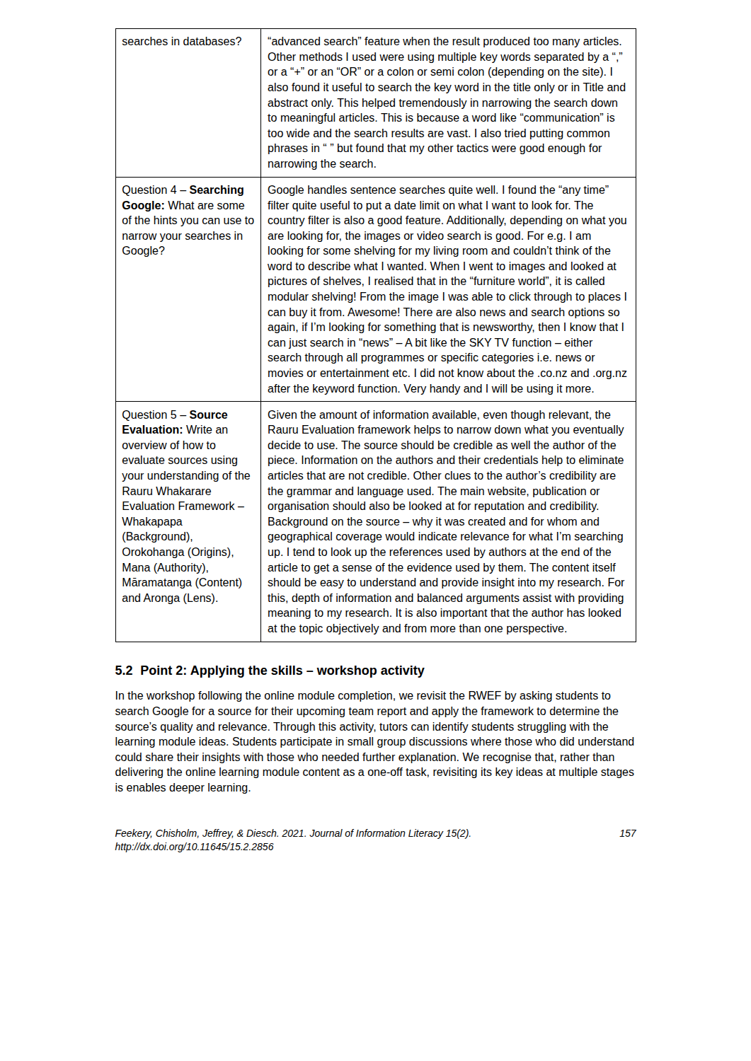| searches in databases? | “advanced search” feature when the result produced too many articles. Other methods I used were using multiple key words separated by a “,” or a “+” or an “OR” or a colon or semi colon (depending on the site). I also found it useful to search the key word in the title only or in Title and abstract only. This helped tremendously in narrowing the search down to meaningful articles. This is because a word like “communication” is too wide and the search results are vast. I also tried putting common phrases in “ ” but found that my other tactics were good enough for narrowing the search. |
| Question 4 – Searching Google: What are some of the hints you can use to narrow your searches in Google? | Google handles sentence searches quite well. I found the “any time” filter quite useful to put a date limit on what I want to look for. The country filter is also a good feature. Additionally, depending on what you are looking for, the images or video search is good. For e.g. I am looking for some shelving for my living room and couldn’t think of the word to describe what I wanted. When I went to images and looked at pictures of shelves, I realised that in the “furniture world”, it is called modular shelving! From the image I was able to click through to places I can buy it from. Awesome! There are also news and search options so again, if I’m looking for something that is newsworthy, then I know that I can just search in “news” – A bit like the SKY TV function – either search through all programmes or specific categories i.e. news or movies or entertainment etc. I did not know about the .co.nz and .org.nz after the keyword function. Very handy and I will be using it more. |
| Question 5 – Source Evaluation: Write an overview of how to evaluate sources using your understanding of the Rauru Whakarare Evaluation Framework – Whakapapa (Background), Orokohanga (Origins), Mana (Authority), Māramatanga (Content) and Aronga (Lens). | Given the amount of information available, even though relevant, the Rauru Evaluation framework helps to narrow down what you eventually decide to use. The source should be credible as well the author of the piece. Information on the authors and their credentials help to eliminate articles that are not credible. Other clues to the author’s credibility are the grammar and language used. The main website, publication or organisation should also be looked at for reputation and credibility. Background on the source – why it was created and for whom and geographical coverage would indicate relevance for what I’m searching up. I tend to look up the references used by authors at the end of the article to get a sense of the evidence used by them. The content itself should be easy to understand and provide insight into my research. For this, depth of information and balanced arguments assist with providing meaning to my research. It is also important that the author has looked at the topic objectively and from more than one perspective. |
5.2 Point 2: Applying the skills – workshop activity
In the workshop following the online module completion, we revisit the RWEF by asking students to search Google for a source for their upcoming team report and apply the framework to determine the source’s quality and relevance. Through this activity, tutors can identify students struggling with the learning module ideas. Students participate in small group discussions where those who did understand could share their insights with those who needed further explanation. We recognise that, rather than delivering the online learning module content as a one-off task, revisiting its key ideas at multiple stages is enables deeper learning.
Feekery, Chisholm, Jeffrey, & Diesch. 2021. Journal of Information Literacy 15(2).
http://dx.doi.org/10.11645/15.2.2856
157